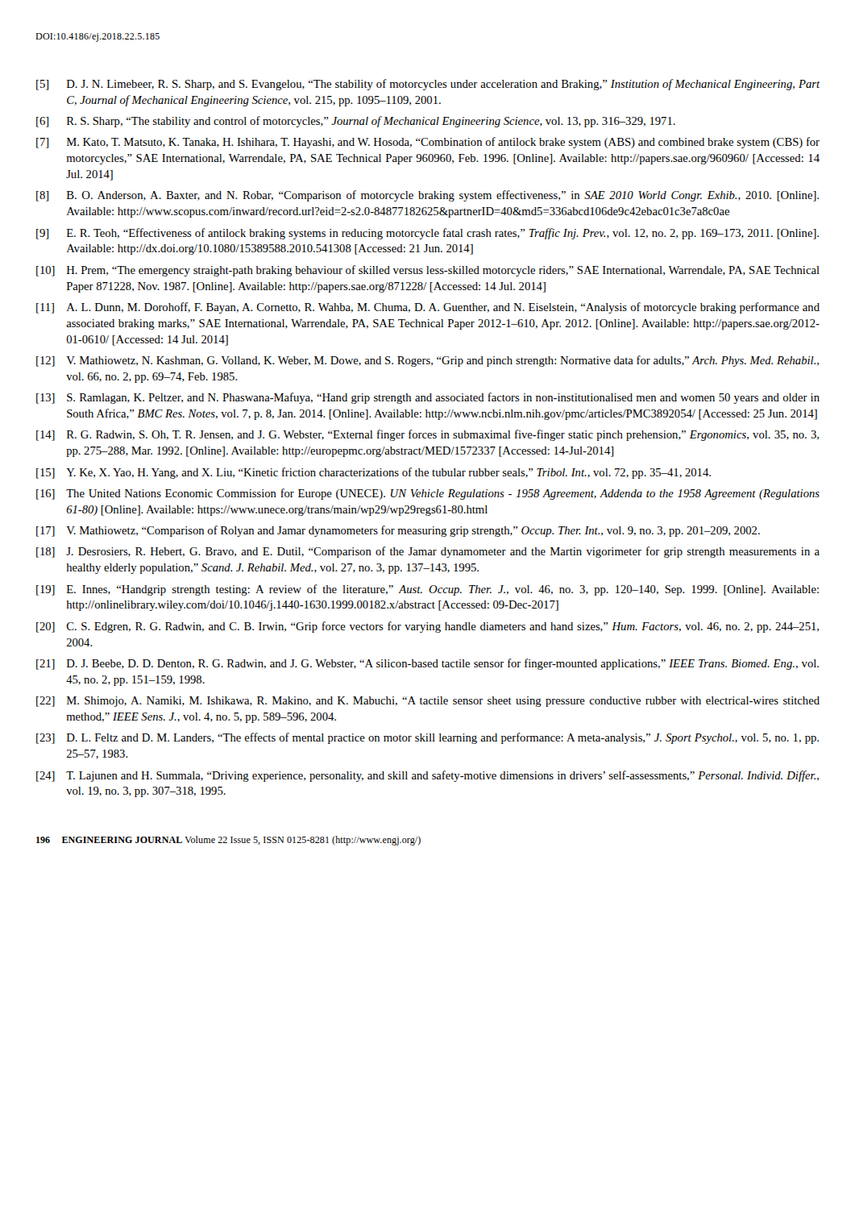DOI:10.4186/ej.2018.22.5.185
[5] D. J. N. Limebeer, R. S. Sharp, and S. Evangelou, “The stability of motorcycles under acceleration and Braking,” Institution of Mechanical Engineering, Part C, Journal of Mechanical Engineering Science, vol. 215, pp. 1095–1109, 2001.
[6] R. S. Sharp, “The stability and control of motorcycles,” Journal of Mechanical Engineering Science, vol. 13, pp. 316–329, 1971.
[7] M. Kato, T. Matsuto, K. Tanaka, H. Ishihara, T. Hayashi, and W. Hosoda, “Combination of antilock brake system (ABS) and combined brake system (CBS) for motorcycles,” SAE International, Warrendale, PA, SAE Technical Paper 960960, Feb. 1996. [Online]. Available: http://papers.sae.org/960960/ [Accessed: 14 Jul. 2014]
[8] B. O. Anderson, A. Baxter, and N. Robar, “Comparison of motorcycle braking system effectiveness,” in SAE 2010 World Congr. Exhib., 2010. [Online]. Available: http://www.scopus.com/inward/record.url?eid=2-s2.0-84877182625&partnerID=40&md5=336abcd106de9c42ebac01c3e7a8c0ae
[9] E. R. Teoh, “Effectiveness of antilock braking systems in reducing motorcycle fatal crash rates,” Traffic Inj. Prev., vol. 12, no. 2, pp. 169–173, 2011. [Online]. Available: http://dx.doi.org/10.1080/15389588.2010.541308 [Accessed: 21 Jun. 2014]
[10] H. Prem, “The emergency straight-path braking behaviour of skilled versus less-skilled motorcycle riders,” SAE International, Warrendale, PA, SAE Technical Paper 871228, Nov. 1987. [Online]. Available: http://papers.sae.org/871228/ [Accessed: 14 Jul. 2014]
[11] A. L. Dunn, M. Dorohoff, F. Bayan, A. Cornetto, R. Wahba, M. Chuma, D. A. Guenther, and N. Eiselstein, “Analysis of motorcycle braking performance and associated braking marks,” SAE International, Warrendale, PA, SAE Technical Paper 2012-1–610, Apr. 2012. [Online]. Available: http://papers.sae.org/2012-01-0610/ [Accessed: 14 Jul. 2014]
[12] V. Mathiowetz, N. Kashman, G. Volland, K. Weber, M. Dowe, and S. Rogers, “Grip and pinch strength: Normative data for adults,” Arch. Phys. Med. Rehabil., vol. 66, no. 2, pp. 69–74, Feb. 1985.
[13] S. Ramlagan, K. Peltzer, and N. Phaswana-Mafuya, “Hand grip strength and associated factors in non-institutionalised men and women 50 years and older in South Africa,” BMC Res. Notes, vol. 7, p. 8, Jan. 2014. [Online]. Available: http://www.ncbi.nlm.nih.gov/pmc/articles/PMC3892054/ [Accessed: 25 Jun. 2014]
[14] R. G. Radwin, S. Oh, T. R. Jensen, and J. G. Webster, “External finger forces in submaximal five-finger static pinch prehension,” Ergonomics, vol. 35, no. 3, pp. 275–288, Mar. 1992. [Online]. Available: http://europepmc.org/abstract/MED/1572337 [Accessed: 14-Jul-2014]
[15] Y. Ke, X. Yao, H. Yang, and X. Liu, “Kinetic friction characterizations of the tubular rubber seals,” Tribol. Int., vol. 72, pp. 35–41, 2014.
[16] The United Nations Economic Commission for Europe (UNECE). UN Vehicle Regulations - 1958 Agreement, Addenda to the 1958 Agreement (Regulations 61-80) [Online]. Available: https://www.unece.org/trans/main/wp29/wp29regs61-80.html
[17] V. Mathiowetz, “Comparison of Rolyan and Jamar dynamometers for measuring grip strength,” Occup. Ther. Int., vol. 9, no. 3, pp. 201–209, 2002.
[18] J. Desrosiers, R. Hebert, G. Bravo, and E. Dutil, “Comparison of the Jamar dynamometer and the Martin vigorimeter for grip strength measurements in a healthy elderly population,” Scand. J. Rehabil. Med., vol. 27, no. 3, pp. 137–143, 1995.
[19] E. Innes, “Handgrip strength testing: A review of the literature,” Aust. Occup. Ther. J., vol. 46, no. 3, pp. 120–140, Sep. 1999. [Online]. Available: http://onlinelibrary.wiley.com/doi/10.1046/j.1440-1630.1999.00182.x/abstract [Accessed: 09-Dec-2017]
[20] C. S. Edgren, R. G. Radwin, and C. B. Irwin, “Grip force vectors for varying handle diameters and hand sizes,” Hum. Factors, vol. 46, no. 2, pp. 244–251, 2004.
[21] D. J. Beebe, D. D. Denton, R. G. Radwin, and J. G. Webster, “A silicon-based tactile sensor for finger-mounted applications,” IEEE Trans. Biomed. Eng., vol. 45, no. 2, pp. 151–159, 1998.
[22] M. Shimojo, A. Namiki, M. Ishikawa, R. Makino, and K. Mabuchi, “A tactile sensor sheet using pressure conductive rubber with electrical-wires stitched method,” IEEE Sens. J., vol. 4, no. 5, pp. 589–596, 2004.
[23] D. L. Feltz and D. M. Landers, “The effects of mental practice on motor skill learning and performance: A meta-analysis,” J. Sport Psychol., vol. 5, no. 1, pp. 25–57, 1983.
[24] T. Lajunen and H. Summala, “Driving experience, personality, and skill and safety-motive dimensions in drivers’ self-assessments,” Personal. Individ. Differ., vol. 19, no. 3, pp. 307–318, 1995.
196 ENGINEERING JOURNAL Volume 22 Issue 5, ISSN 0125-8281 (http://www.engj.org/)